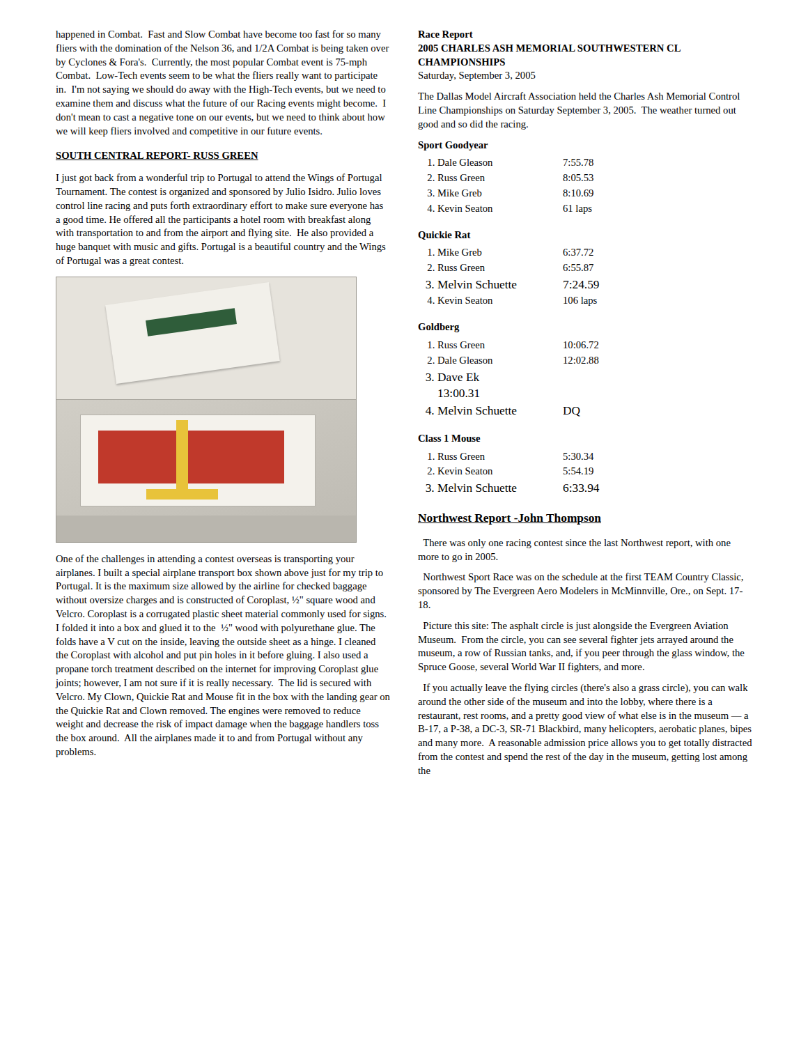happened in Combat. Fast and Slow Combat have become too fast for so many fliers with the domination of the Nelson 36, and 1/2A Combat is being taken over by Cyclones & Fora's. Currently, the most popular Combat event is 75-mph Combat. Low-Tech events seem to be what the fliers really want to participate in. I'm not saying we should do away with the High-Tech events, but we need to examine them and discuss what the future of our Racing events might become. I don't mean to cast a negative tone on our events, but we need to think about how we will keep fliers involved and competitive in our future events.
SOUTH CENTRAL REPORT- RUSS GREEN
I just got back from a wonderful trip to Portugal to attend the Wings of Portugal Tournament. The contest is organized and sponsored by Julio Isidro. Julio loves control line racing and puts forth extraordinary effort to make sure everyone has a good time. He offered all the participants a hotel room with breakfast along with transportation to and from the airport and flying site. He also provided a huge banquet with music and gifts. Portugal is a beautiful country and the Wings of Portugal was a great contest.
One of the challenges in attending a contest overseas is transporting your airplanes. I built a special airplane transport box shown above just for my trip to Portugal. It is the maximum size allowed by the airline for checked baggage without oversize charges and is constructed of Coroplast, ½" square wood and Velcro. Coroplast is a corrugated plastic sheet material commonly used for signs. I folded it into a box and glued it to the ½" wood with polyurethane glue. The folds have a V cut on the inside, leaving the outside sheet as a hinge. I cleaned the Coroplast with alcohol and put pin holes in it before gluing. I also used a propane torch treatment described on the internet for improving Coroplast glue joints; however, I am not sure if it is really necessary. The lid is secured with Velcro. My Clown, Quickie Rat and Mouse fit in the box with the landing gear on the Quickie Rat and Clown removed. The engines were removed to reduce weight and decrease the risk of impact damage when the baggage handlers toss the box around. All the airplanes made it to and from Portugal without any problems.
Race Report
2005 CHARLES ASH MEMORIAL SOUTHWESTERN CL CHAMPIONSHIPS
Saturday, September 3, 2005
The Dallas Model Aircraft Association held the Charles Ash Memorial Control Line Championships on Saturday September 3, 2005. The weather turned out good and so did the racing.
Sport Goodyear
Dale Gleason 7:55.78
Russ Green 8:05.53
Mike Greb 8:10.69
Kevin Seaton 61 laps
Quickie Rat
Mike Greb 6:37.72
Russ Green 6:55.87
Melvin Schuette 7:24.59
Kevin Seaton 106 laps
Goldberg
Russ Green 10:06.72
Dale Gleason 12:02.88
Dave Ek
13:00.31
Melvin Schuette DQ
Class 1 Mouse
Russ Green 5:30.34
Kevin Seaton 5:54.19
Melvin Schuette 6:33.94
Northwest Report -John Thompson
There was only one racing contest since the last Northwest report, with one more to go in 2005.
Northwest Sport Race was on the schedule at the first TEAM Country Classic, sponsored by The Evergreen Aero Modelers in McMinnville, Ore., on Sept. 17-18.
Picture this site: The asphalt circle is just alongside the Evergreen Aviation Museum. From the circle, you can see several fighter jets arrayed around the museum, a row of Russian tanks, and, if you peer through the glass window, the Spruce Goose, several World War II fighters, and more.
If you actually leave the flying circles (there's also a grass circle), you can walk around the other side of the museum and into the lobby, where there is a restaurant, rest rooms, and a pretty good view of what else is in the museum — a B-17, a P-38, a DC-3, SR-71 Blackbird, many helicopters, aerobatic planes, bipes and many more. A reasonable admission price allows you to get totally distracted from the contest and spend the rest of the day in the museum, getting lost among the